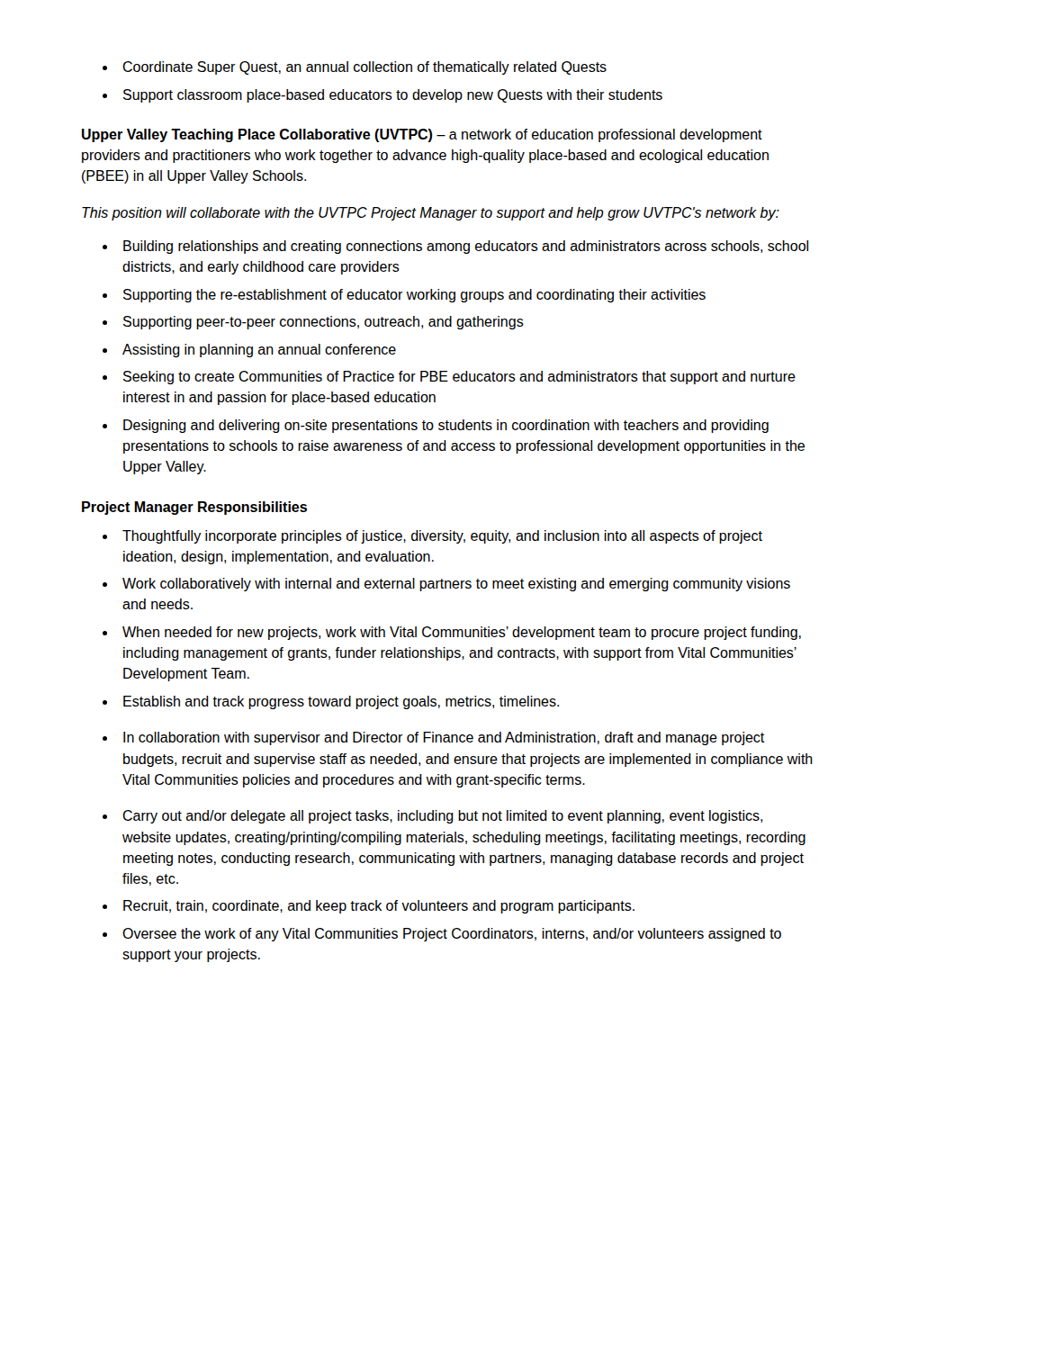Coordinate Super Quest, an annual collection of thematically related Quests
Support classroom place-based educators to develop new Quests with their students
Upper Valley Teaching Place Collaborative (UVTPC) – a network of education professional development providers and practitioners who work together to advance high-quality place-based and ecological education (PBEE) in all Upper Valley Schools.
This position will collaborate with the UVTPC Project Manager to support and help grow UVTPC's network by:
Building relationships and creating connections among educators and administrators across schools, school districts, and early childhood care providers
Supporting the re-establishment of educator working groups and coordinating their activities
Supporting peer-to-peer connections, outreach, and gatherings
Assisting in planning an annual conference
Seeking to create Communities of Practice for PBE educators and administrators that support and nurture interest in and passion for place-based education
Designing and delivering on-site presentations to students in coordination with teachers and providing presentations to schools to raise awareness of and access to professional development opportunities in the Upper Valley.
Project Manager Responsibilities
Thoughtfully incorporate principles of justice, diversity, equity, and inclusion into all aspects of project ideation, design, implementation, and evaluation.
Work collaboratively with internal and external partners to meet existing and emerging community visions and needs.
When needed for new projects, work with Vital Communities’ development team to procure project funding, including management of grants, funder relationships, and contracts, with support from Vital Communities’ Development Team.
Establish and track progress toward project goals, metrics, timelines.
In collaboration with supervisor and Director of Finance and Administration, draft and manage project budgets, recruit and supervise staff as needed, and ensure that projects are implemented in compliance with Vital Communities policies and procedures and with grant-specific terms.
Carry out and/or delegate all project tasks, including but not limited to event planning, event logistics, website updates, creating/printing/compiling materials, scheduling meetings, facilitating meetings, recording meeting notes, conducting research, communicating with partners, managing database records and project files, etc.
Recruit, train, coordinate, and keep track of volunteers and program participants.
Oversee the work of any Vital Communities Project Coordinators, interns, and/or volunteers assigned to support your projects.